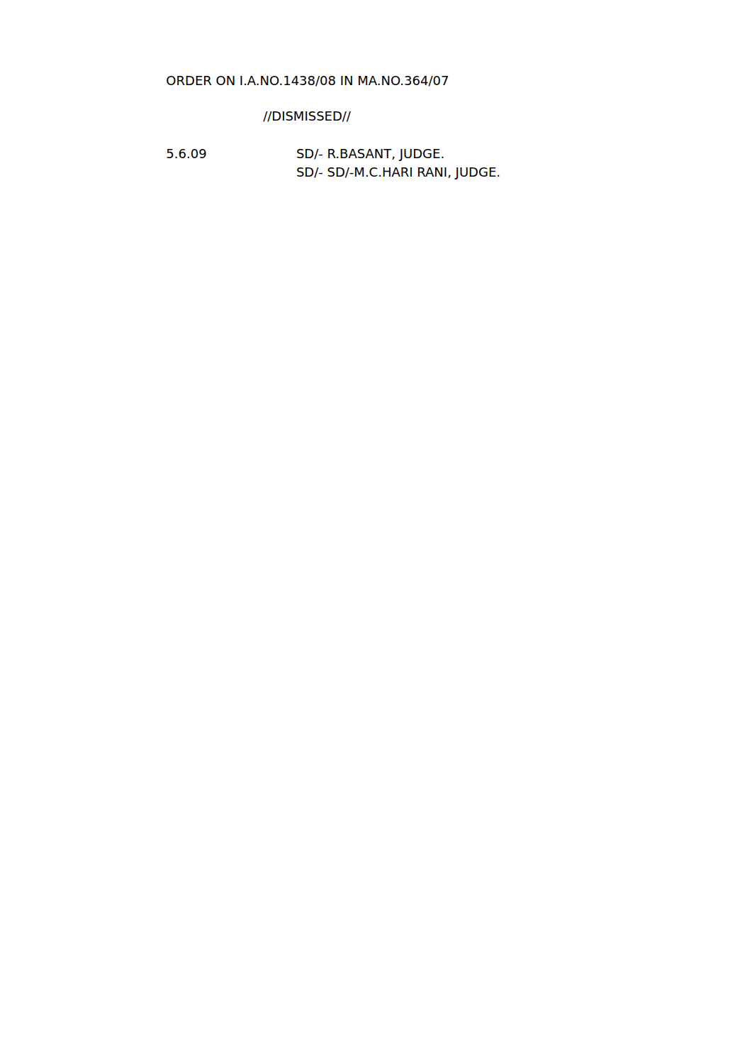ORDER ON I.A.NO.1438/08 IN MA.NO.364/07
//DISMISSED//
5.6.09
SD/- R.BASANT, JUDGE.
SD/- SD/-M.C.HARI RANI, JUDGE.